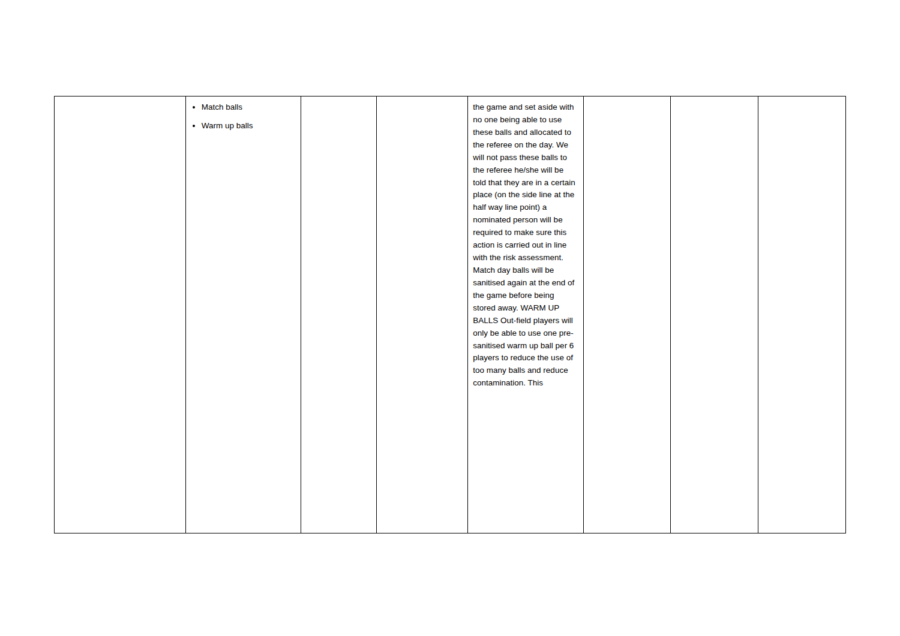| | Match balls Warm up balls | | | the game and set aside with no one being able to use these balls and allocated to the referee on the day. We will not pass these balls to the referee he/she will be told that they are in a certain place (on the side line at the half way line point) a nominated person will be required to make sure this action is carried out in line with the risk assessment. Match day balls will be sanitised again at the end of the game before being stored away. WARM UP BALLS Out-field players will only be able to use one pre-sanitised warm up ball per 6 players to reduce the use of too many balls and reduce contamination. This | | | |